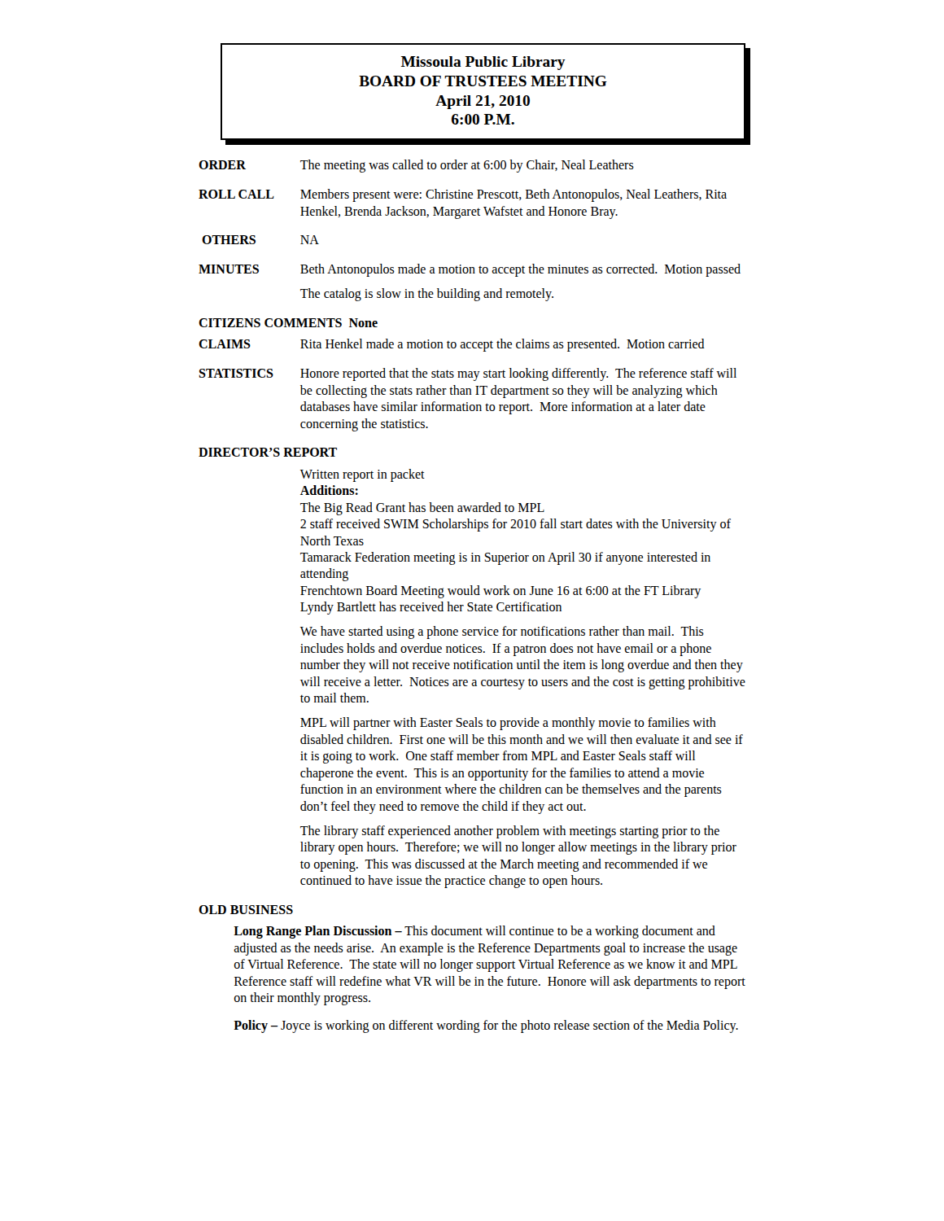Missoula Public Library
BOARD OF TRUSTEES MEETING
April 21, 2010
6:00 P.M.
ORDER
The meeting was called to order at 6:00 by Chair, Neal Leathers
ROLL CALL
Members present were: Christine Prescott, Beth Antonopulos, Neal Leathers, Rita Henkel, Brenda Jackson, Margaret Wafstet and Honore Bray.
OTHERS
NA
MINUTES
Beth Antonopulos made a motion to accept the minutes as corrected. Motion passed
The catalog is slow in the building and remotely.
CITIZENS COMMENTS None
CLAIMS
Rita Henkel made a motion to accept the claims as presented. Motion carried
STATISTICS
Honore reported that the stats may start looking differently. The reference staff will be collecting the stats rather than IT department so they will be analyzing which databases have similar information to report. More information at a later date concerning the statistics.
DIRECTOR’S REPORT
Written report in packet
Additions:
The Big Read Grant has been awarded to MPL
2 staff received SWIM Scholarships for 2010 fall start dates with the University of North Texas
Tamarack Federation meeting is in Superior on April 30 if anyone interested in attending
Frenchtown Board Meeting would work on June 16 at 6:00 at the FT Library
Lyndy Bartlett has received her State Certification
We have started using a phone service for notifications rather than mail. This includes holds and overdue notices. If a patron does not have email or a phone number they will not receive notification until the item is long overdue and then they will receive a letter. Notices are a courtesy to users and the cost is getting prohibitive to mail them.
MPL will partner with Easter Seals to provide a monthly movie to families with disabled children. First one will be this month and we will then evaluate it and see if it is going to work. One staff member from MPL and Easter Seals staff will chaperone the event. This is an opportunity for the families to attend a movie function in an environment where the children can be themselves and the parents don’t feel they need to remove the child if they act out.
The library staff experienced another problem with meetings starting prior to the library open hours. Therefore; we will no longer allow meetings in the library prior to opening. This was discussed at the March meeting and recommended if we continued to have issue the practice change to open hours.
OLD BUSINESS
Long Range Plan Discussion – This document will continue to be a working document and adjusted as the needs arise. An example is the Reference Departments goal to increase the usage of Virtual Reference. The state will no longer support Virtual Reference as we know it and MPL Reference staff will redefine what VR will be in the future. Honore will ask departments to report on their monthly progress.
Policy – Joyce is working on different wording for the photo release section of the Media Policy.